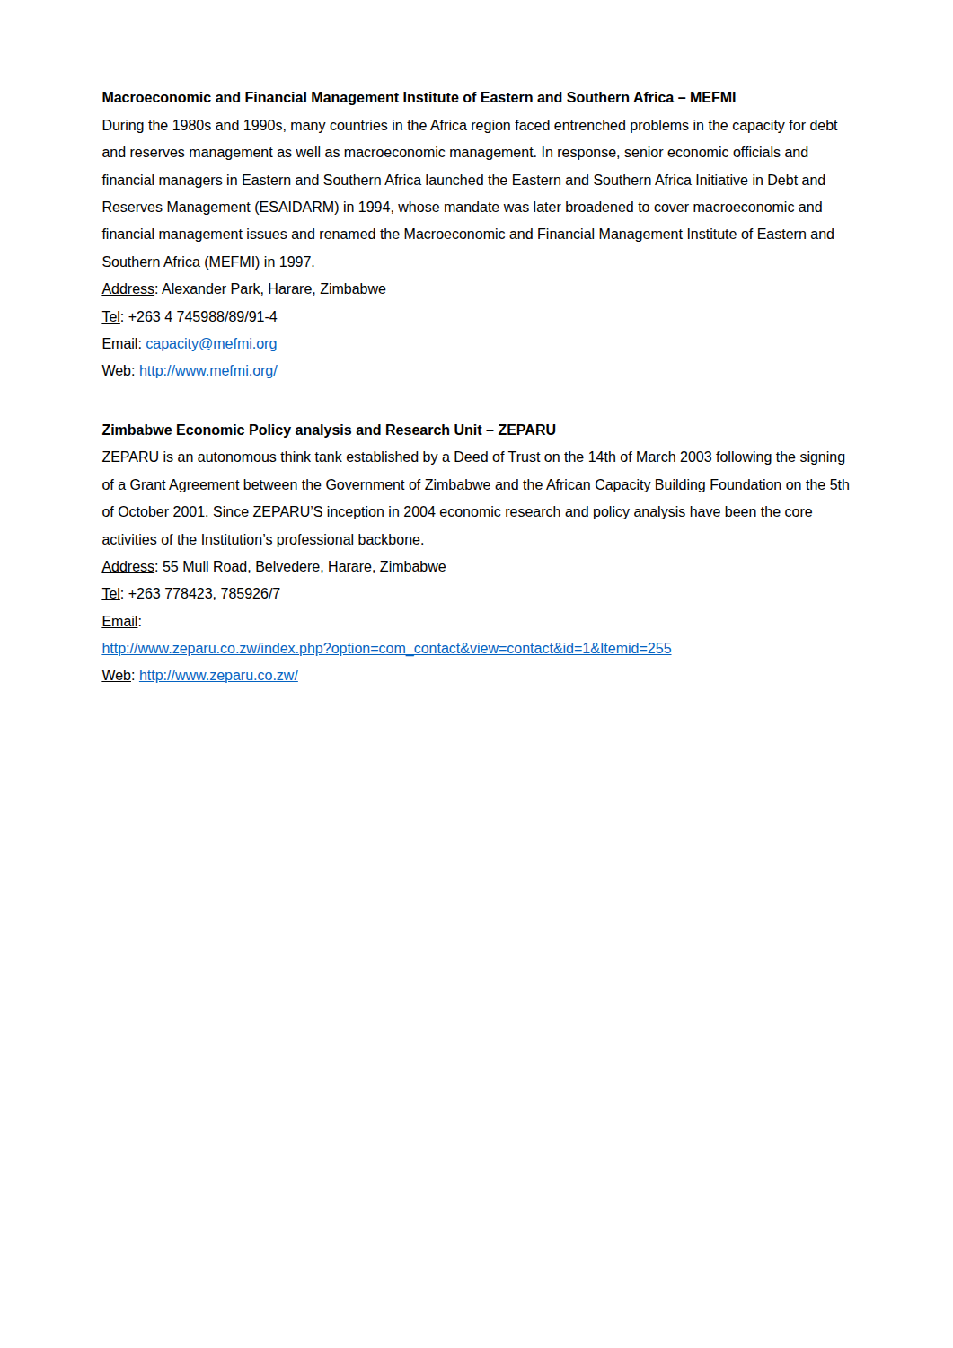Macroeconomic and Financial Management Institute of Eastern and Southern Africa – MEFMI
During the 1980s and 1990s, many countries in the Africa region faced entrenched problems in the capacity for debt and reserves management as well as macroeconomic management. In response, senior economic officials and financial managers in Eastern and Southern Africa launched the Eastern and Southern Africa Initiative in Debt and Reserves Management (ESAIDARM) in 1994, whose mandate was later broadened to cover macroeconomic and financial management issues and renamed the Macroeconomic and Financial Management Institute of Eastern and Southern Africa (MEFMI) in 1997.
Address: Alexander Park, Harare, Zimbabwe
Tel: +263 4 745988/89/91-4
Email: capacity@mefmi.org
Web: http://www.mefmi.org/
Zimbabwe Economic Policy analysis and Research Unit – ZEPARU
ZEPARU is an autonomous think tank established by a Deed of Trust on the 14th of March 2003 following the signing of a Grant Agreement between the Government of Zimbabwe and the African Capacity Building Foundation on the 5th of October 2001. Since ZEPARU’S inception in 2004 economic research and policy analysis have been the core activities of the Institution’s professional backbone.
Address: 55 Mull Road, Belvedere, Harare, Zimbabwe
Tel: +263 778423, 785926/7
Email:
http://www.zeparu.co.zw/index.php?option=com_contact&view=contact&id=1&Itemid=255
Web: http://www.zeparu.co.zw/